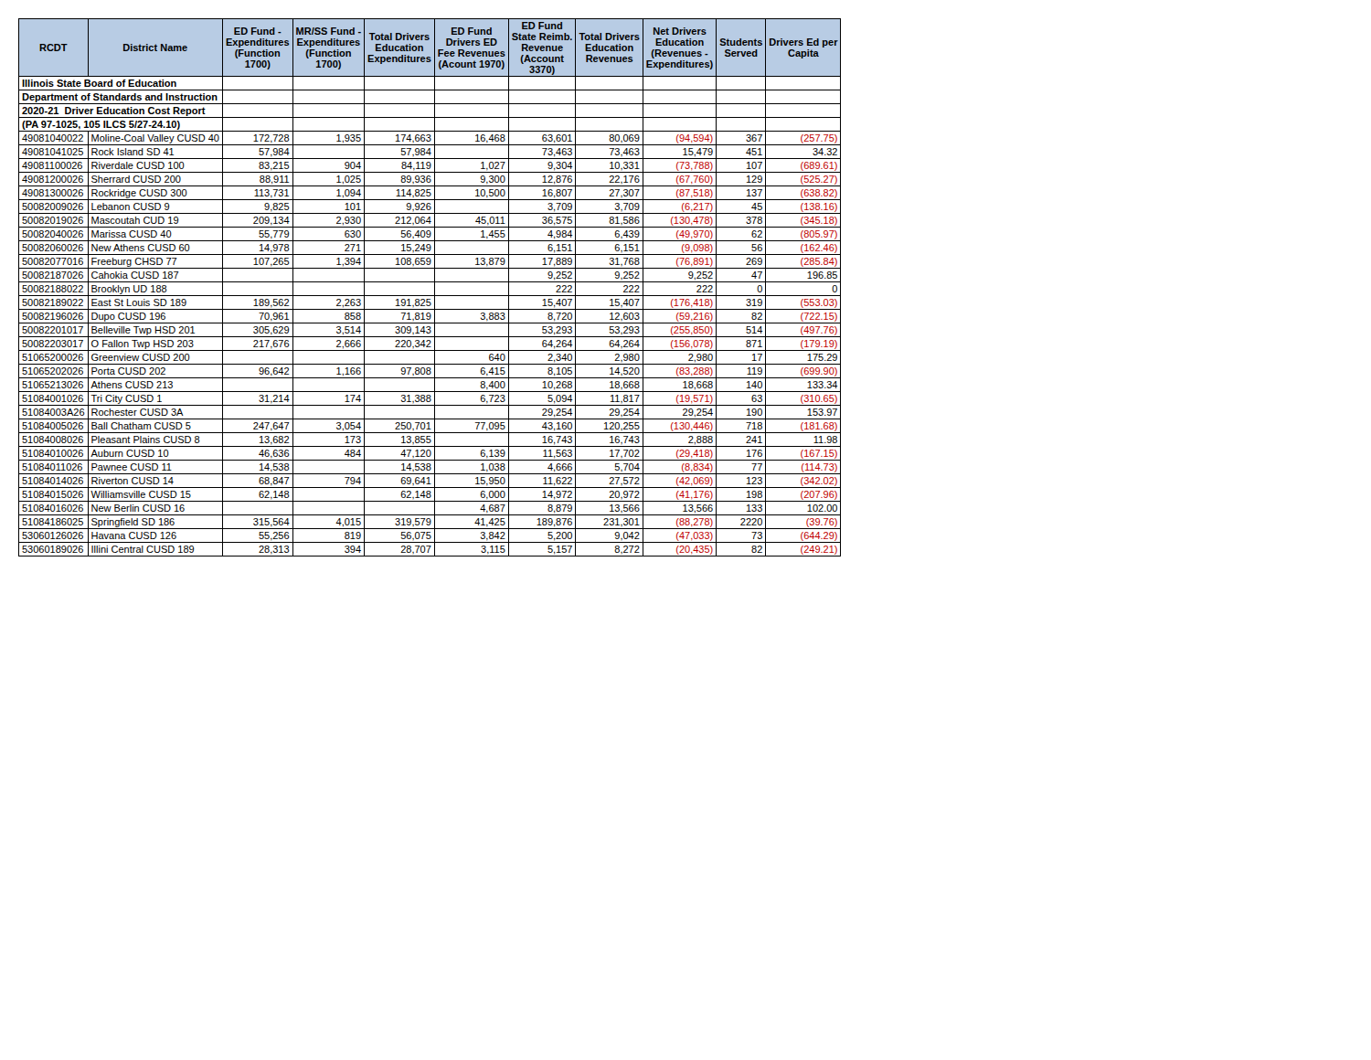| Illinois State Board of Education | | | | | | | | | |
| Department of Standards and Instruction | | | | | | | | | |
| 2020-21 Driver Education Cost Report | | | | | | | | | |
| (PA 97-1025, 105 ILCS 5/27-24.10) | | | | | | | | | |
| RCDT | District Name | ED Fund - Expenditures (Function 1700) | MR/SS Fund - Expenditures (Function 1700) | Total Drivers Education Expenditures | ED Fund Drivers ED Fee Revenues (Acount 1970) | ED Fund State Reimb. Revenue (Account 3370) | Total Drivers Education Revenues | Net Drivers Education (Revenues - Expenditures) | Students Served | Drivers Ed per Capita |
| 49081040022 | Moline-Coal Valley CUSD 40 | 172,728 | 1,935 | 174,663 | 16,468 | 63,601 | 80,069 | (94,594) | 367 | (257.75) |
| 49081041025 | Rock Island SD 41 | 57,984 | | 57,984 | | 73,463 | 73,463 | 15,479 | 451 | 34.32 |
| 49081100026 | Riverdale CUSD 100 | 83,215 | 904 | 84,119 | 1,027 | 9,304 | 10,331 | (73,788) | 107 | (689.61) |
| 49081200026 | Sherrard CUSD 200 | 88,911 | 1,025 | 89,936 | 9,300 | 12,876 | 22,176 | (67,760) | 129 | (525.27) |
| 49081300026 | Rockridge CUSD 300 | 113,731 | 1,094 | 114,825 | 10,500 | 16,807 | 27,307 | (87,518) | 137 | (638.82) |
| 50082009026 | Lebanon CUSD 9 | 9,825 | 101 | 9,926 | | 3,709 | 3,709 | (6,217) | 45 | (138.16) |
| 50082019026 | Mascoutah CUD 19 | 209,134 | 2,930 | 212,064 | 45,011 | 36,575 | 81,586 | (130,478) | 378 | (345.18) |
| 50082040026 | Marissa CUSD 40 | 55,779 | 630 | 56,409 | 1,455 | 4,984 | 6,439 | (49,970) | 62 | (805.97) |
| 50082060026 | New Athens CUSD 60 | 14,978 | 271 | 15,249 | | 6,151 | 6,151 | (9,098) | 56 | (162.46) |
| 50082077016 | Freeburg CHSD 77 | 107,265 | 1,394 | 108,659 | 13,879 | 17,889 | 31,768 | (76,891) | 269 | (285.84) |
| 50082187026 | Cahokia CUSD 187 | | | | | 9,252 | 9,252 | 9,252 | 47 | 196.85 |
| 50082188022 | Brooklyn UD 188 | | | | | 222 | 222 | 222 | 0 | 0 |
| 50082189022 | East St Louis SD 189 | 189,562 | 2,263 | 191,825 | | 15,407 | 15,407 | (176,418) | 319 | (553.03) |
| 50082196026 | Dupo CUSD 196 | 70,961 | 858 | 71,819 | 3,883 | 8,720 | 12,603 | (59,216) | 82 | (722.15) |
| 50082201017 | Belleville Twp HSD 201 | 305,629 | 3,514 | 309,143 | | 53,293 | 53,293 | (255,850) | 514 | (497.76) |
| 50082203017 | O Fallon Twp HSD 203 | 217,676 | 2,666 | 220,342 | | 64,264 | 64,264 | (156,078) | 871 | (179.19) |
| 51065200026 | Greenview CUSD 200 | | | | 640 | 2,340 | 2,980 | 2,980 | 17 | 175.29 |
| 51065202026 | Porta CUSD 202 | 96,642 | 1,166 | 97,808 | 6,415 | 8,105 | 14,520 | (83,288) | 119 | (699.90) |
| 51065213026 | Athens CUSD 213 | | | | 8,400 | 10,268 | 18,668 | 18,668 | 140 | 133.34 |
| 51084001026 | Tri City CUSD 1 | 31,214 | 174 | 31,388 | 6,723 | 5,094 | 11,817 | (19,571) | 63 | (310.65) |
| 51084003A26 | Rochester CUSD 3A | | | | | 29,254 | 29,254 | 29,254 | 190 | 153.97 |
| 51084005026 | Ball Chatham CUSD 5 | 247,647 | 3,054 | 250,701 | 77,095 | 43,160 | 120,255 | (130,446) | 718 | (181.68) |
| 51084008026 | Pleasant Plains CUSD 8 | 13,682 | 173 | 13,855 | | 16,743 | 16,743 | 2,888 | 241 | 11.98 |
| 51084010026 | Auburn CUSD 10 | 46,636 | 484 | 47,120 | 6,139 | 11,563 | 17,702 | (29,418) | 176 | (167.15) |
| 51084011026 | Pawnee CUSD 11 | 14,538 | | 14,538 | 1,038 | 4,666 | 5,704 | (8,834) | 77 | (114.73) |
| 51084014026 | Riverton CUSD 14 | 68,847 | 794 | 69,641 | 15,950 | 11,622 | 27,572 | (42,069) | 123 | (342.02) |
| 51084015026 | Williamsville CUSD 15 | 62,148 | | 62,148 | 6,000 | 14,972 | 20,972 | (41,176) | 198 | (207.96) |
| 51084016026 | New Berlin CUSD 16 | | | | 4,687 | 8,879 | 13,566 | 13,566 | 133 | 102.00 |
| 51084186025 | Springfield SD 186 | 315,564 | 4,015 | 319,579 | 41,425 | 189,876 | 231,301 | (88,278) | 2220 | (39.76) |
| 53060126026 | Havana CUSD 126 | 55,256 | 819 | 56,075 | 3,842 | 5,200 | 9,042 | (47,033) | 73 | (644.29) |
| 53060189026 | Illini Central CUSD 189 | 28,313 | 394 | 28,707 | 3,115 | 5,157 | 8,272 | (20,435) | 82 | (249.21) |